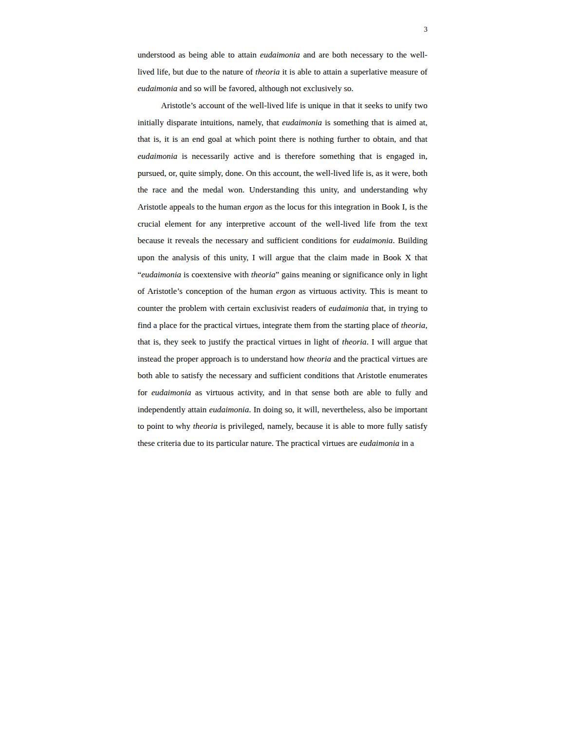3
understood as being able to attain eudaimonia and are both necessary to the well-lived life, but due to the nature of theoria it is able to attain a superlative measure of eudaimonia and so will be favored, although not exclusively so.
Aristotle’s account of the well-lived life is unique in that it seeks to unify two initially disparate intuitions, namely, that eudaimonia is something that is aimed at, that is, it is an end goal at which point there is nothing further to obtain, and that eudaimonia is necessarily active and is therefore something that is engaged in, pursued, or, quite simply, done. On this account, the well-lived life is, as it were, both the race and the medal won. Understanding this unity, and understanding why Aristotle appeals to the human ergon as the locus for this integration in Book I, is the crucial element for any interpretive account of the well-lived life from the text because it reveals the necessary and sufficient conditions for eudaimonia. Building upon the analysis of this unity, I will argue that the claim made in Book X that “eudaimonia is coextensive with theoria” gains meaning or significance only in light of Aristotle’s conception of the human ergon as virtuous activity. This is meant to counter the problem with certain exclusivist readers of eudaimonia that, in trying to find a place for the practical virtues, integrate them from the starting place of theoria, that is, they seek to justify the practical virtues in light of theoria. I will argue that instead the proper approach is to understand how theoria and the practical virtues are both able to satisfy the necessary and sufficient conditions that Aristotle enumerates for eudaimonia as virtuous activity, and in that sense both are able to fully and independently attain eudaimonia. In doing so, it will, nevertheless, also be important to point to why theoria is privileged, namely, because it is able to more fully satisfy these criteria due to its particular nature. The practical virtues are eudaimonia in a